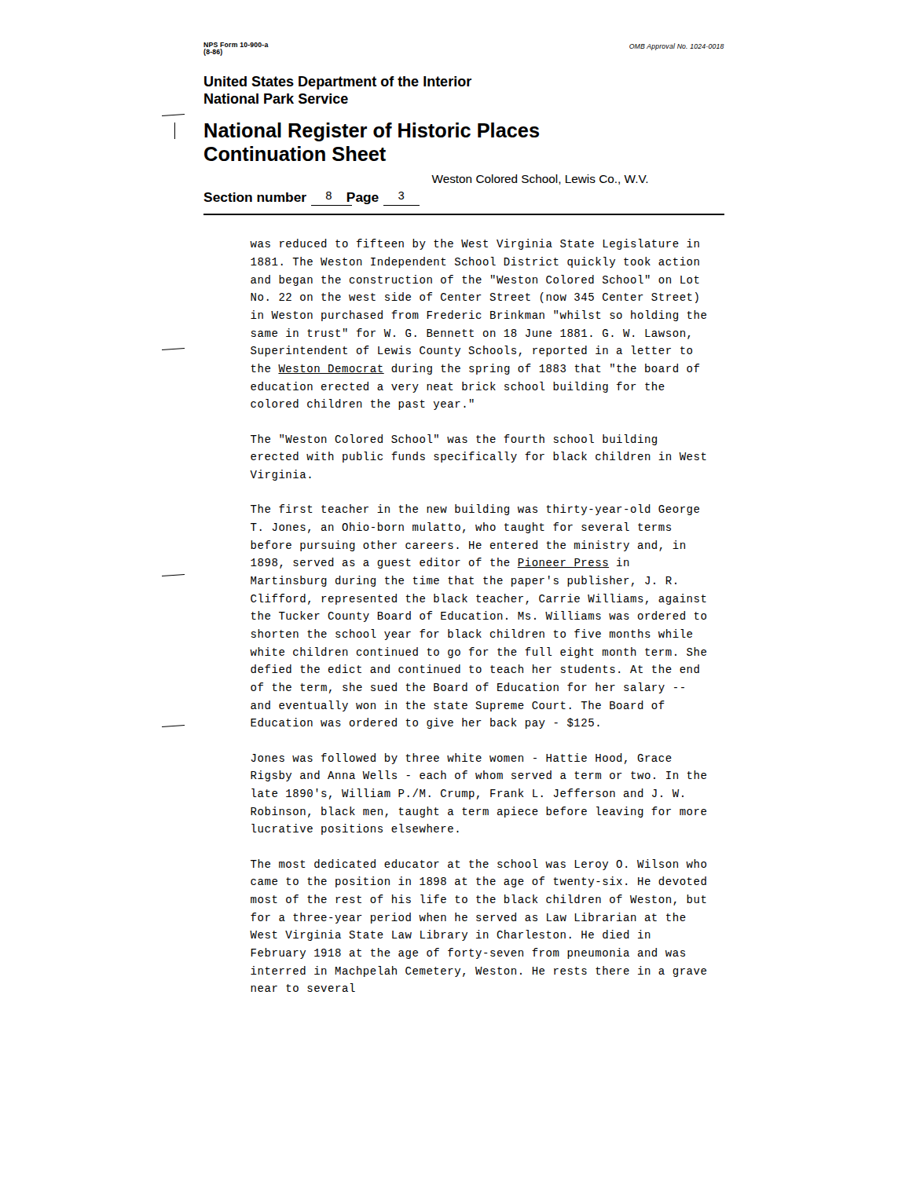NPS Form 10-900-a
(8-86)
OMB Approval No. 1024-0018
United States Department of the Interior
National Park Service
National Register of Historic Places
Continuation Sheet
Weston Colored School, Lewis Co., W.V.
Section number 8 Page 3
was reduced to fifteen by the West Virginia State Legislature in 1881. The Weston Independent School District quickly took action and began the construction of the "Weston Colored School" on Lot No. 22 on the west side of Center Street (now 345 Center Street) in Weston purchased from Frederic Brinkman "whilst so holding the same in trust" for W. G. Bennett on 18 June 1881. G. W. Lawson, Superintendent of Lewis County Schools, reported in a letter to the Weston Democrat during the spring of 1883 that "the board of education erected a very neat brick school building for the colored children the past year."
The "Weston Colored School" was the fourth school building erected with public funds specifically for black children in West Virginia.
The first teacher in the new building was thirty-year-old George T. Jones, an Ohio-born mulatto, who taught for several terms before pursuing other careers. He entered the ministry and, in 1898, served as a guest editor of the Pioneer Press in Martinsburg during the time that the paper's publisher, J. R. Clifford, represented the black teacher, Carrie Williams, against the Tucker County Board of Education. Ms. Williams was ordered to shorten the school year for black children to five months while white children continued to go for the full eight month term. She defied the edict and continued to teach her students. At the end of the term, she sued the Board of Education for her salary -- and eventually won in the state Supreme Court. The Board of Education was ordered to give her back pay - $125.
Jones was followed by three white women - Hattie Hood, Grace Rigsby and Anna Wells - each of whom served a term or two. In the late 1890's, William P./M. Crump, Frank L. Jefferson and J. W. Robinson, black men, taught a term apiece before leaving for more lucrative positions elsewhere.
The most dedicated educator at the school was Leroy O. Wilson who came to the position in 1898 at the age of twenty-six. He devoted most of the rest of his life to the black children of Weston, but for a three-year period when he served as Law Librarian at the West Virginia State Law Library in Charleston. He died in February 1918 at the age of forty-seven from pneumonia and was interred in Machpelah Cemetery, Weston. He rests there in a grave near to several